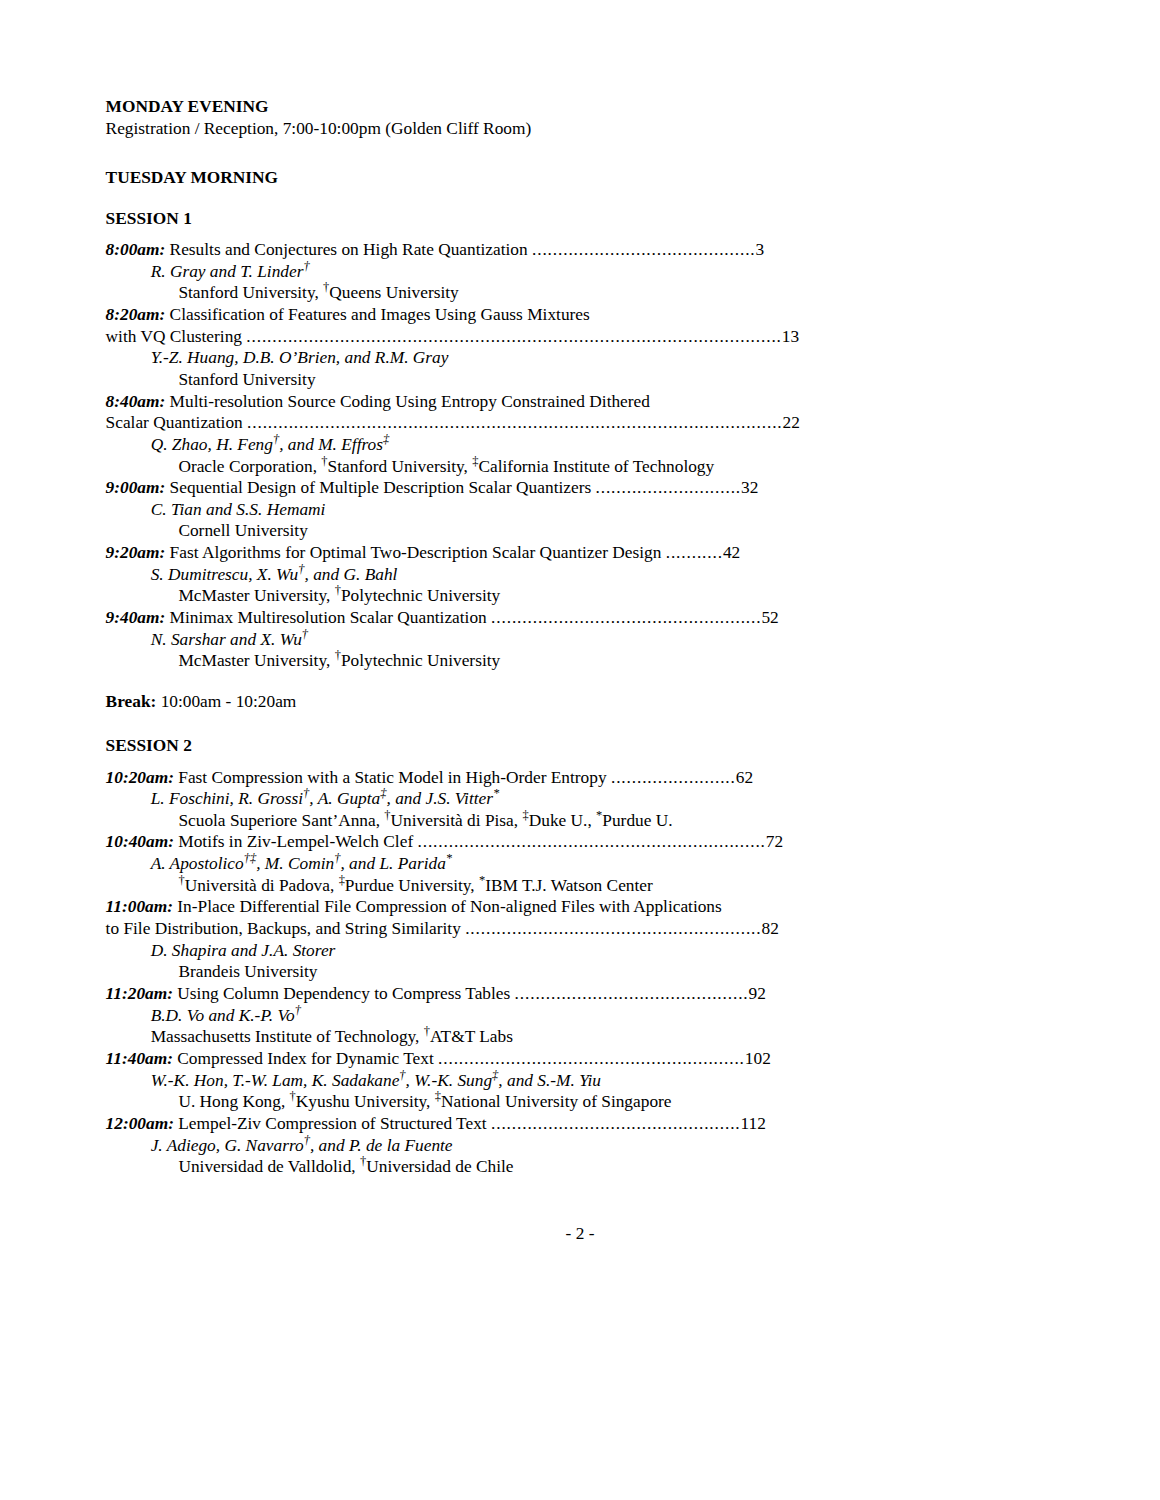MONDAY EVENING
Registration / Reception, 7:00-10:00pm (Golden Cliff Room)
TUESDAY MORNING
SESSION 1
8:00am: Results and Conjectures on High Rate Quantization ........................................... 3
R. Gray and T. Linder†
Stanford University, †Queens University
8:20am: Classification of Features and Images Using Gauss Mixtures
with VQ Clustering ....................................................................................................... 13
Y.-Z. Huang, D.B. O’Brien, and R.M. Gray
Stanford University
8:40am: Multi-resolution Source Coding Using Entropy Constrained Dithered
Scalar Quantization ....................................................................................................... 22
Q. Zhao, H. Feng†, and M. Effros‡
Oracle Corporation, †Stanford University, ‡California Institute of Technology
9:00am: Sequential Design of Multiple Description Scalar Quantizers ............................ 32
C. Tian and S.S. Hemami
Cornell University
9:20am: Fast Algorithms for Optimal Two-Description Scalar Quantizer Design ........... 42
S. Dumitrescu, X. Wu†, and G. Bahl
McMaster University, †Polytechnic University
9:40am: Minimax Multiresolution Scalar Quantization .................................................... 52
N. Sarshar and X. Wu†
McMaster University, †Polytechnic University
Break: 10:00am - 10:20am
SESSION 2
10:20am: Fast Compression with a Static Model in High-Order Entropy ........................ 62
L. Foschini, R. Grossi†, A. Gupta‡, and J.S. Vitter*
Scuola Superiore Sant’Anna, †Università di Pisa, ‡Duke U., *Purdue U.
10:40am: Motifs in Ziv-Lempel-Welch Clef ................................................................... 72
A. Apostolico†‡, M. Comin†, and L. Parida*
†Università di Padova, ‡Purdue University, *IBM T.J. Watson Center
11:00am: In-Place Differential File Compression of Non-aligned Files with Applications
to File Distribution, Backups, and String Similarity ......................................................... 82
D. Shapira and J.A. Storer
Brandeis University
11:20am: Using Column Dependency to Compress Tables ............................................. 92
B.D. Vo and K.-P. Vo†
Massachusetts Institute of Technology, †AT&T Labs
11:40am: Compressed Index for Dynamic Text ........................................................... 102
W.-K. Hon, T.-W. Lam, K. Sadakane†, W.-K. Sung‡, and S.-M. Yiu
U. Hong Kong, †Kyushu University, ‡National University of Singapore
12:00am: Lempel-Ziv Compression of Structured Text ................................................ 112
J. Adiego, G. Navarro†, and P. de la Fuente
Universidad de Valldolid, †Universidad de Chile
- 2 -